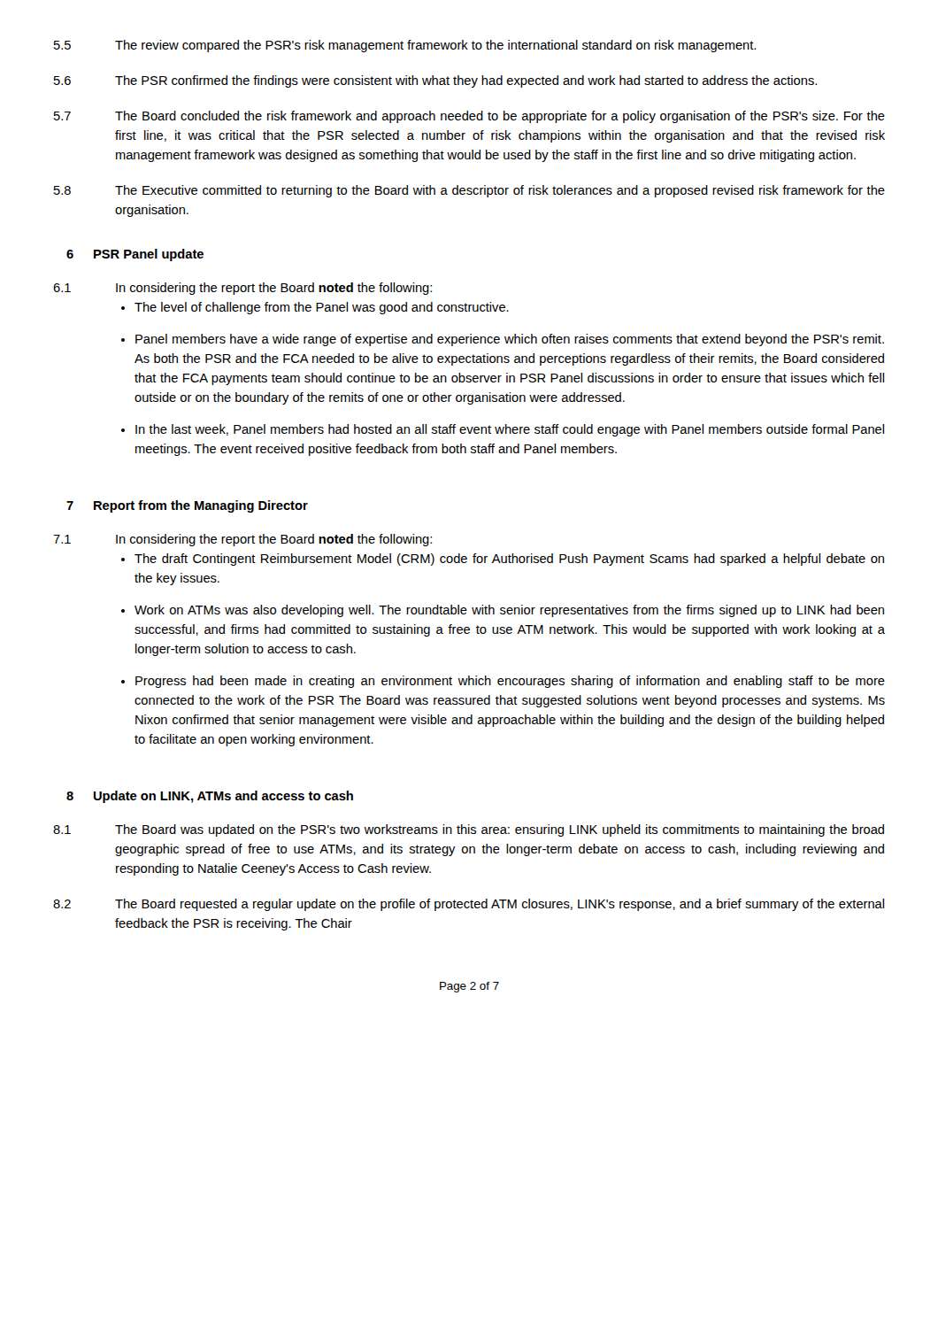5.5
The review compared the PSR's risk management framework to the international standard on risk management.
5.6
The PSR confirmed the findings were consistent with what they had expected and work had started to address the actions.
5.7
The Board concluded the risk framework and approach needed to be appropriate for a policy organisation of the PSR's size. For the first line, it was critical that the PSR selected a number of risk champions within the organisation and that the revised risk management framework was designed as something that would be used by the staff in the first line and so drive mitigating action.
5.8
The Executive committed to returning to the Board with a descriptor of risk tolerances and a proposed revised risk framework for the organisation.
6 PSR Panel update
6.1
In considering the report the Board noted the following:
The level of challenge from the Panel was good and constructive.
Panel members have a wide range of expertise and experience which often raises comments that extend beyond the PSR's remit. As both the PSR and the FCA needed to be alive to expectations and perceptions regardless of their remits, the Board considered that the FCA payments team should continue to be an observer in PSR Panel discussions in order to ensure that issues which fell outside or on the boundary of the remits of one or other organisation were addressed.
In the last week, Panel members had hosted an all staff event where staff could engage with Panel members outside formal Panel meetings. The event received positive feedback from both staff and Panel members.
7 Report from the Managing Director
7.1
In considering the report the Board noted the following:
The draft Contingent Reimbursement Model (CRM) code for Authorised Push Payment Scams had sparked a helpful debate on the key issues.
Work on ATMs was also developing well. The roundtable with senior representatives from the firms signed up to LINK had been successful, and firms had committed to sustaining a free to use ATM network. This would be supported with work looking at a longer-term solution to access to cash.
Progress had been made in creating an environment which encourages sharing of information and enabling staff to be more connected to the work of the PSR The Board was reassured that suggested solutions went beyond processes and systems. Ms Nixon confirmed that senior management were visible and approachable within the building and the design of the building helped to facilitate an open working environment.
8 Update on LINK, ATMs and access to cash
8.1
The Board was updated on the PSR's two workstreams in this area: ensuring LINK upheld its commitments to maintaining the broad geographic spread of free to use ATMs, and its strategy on the longer-term debate on access to cash, including reviewing and responding to Natalie Ceeney's Access to Cash review.
8.2
The Board requested a regular update on the profile of protected ATM closures, LINK's response, and a brief summary of the external feedback the PSR is receiving. The Chair
Page 2 of 7